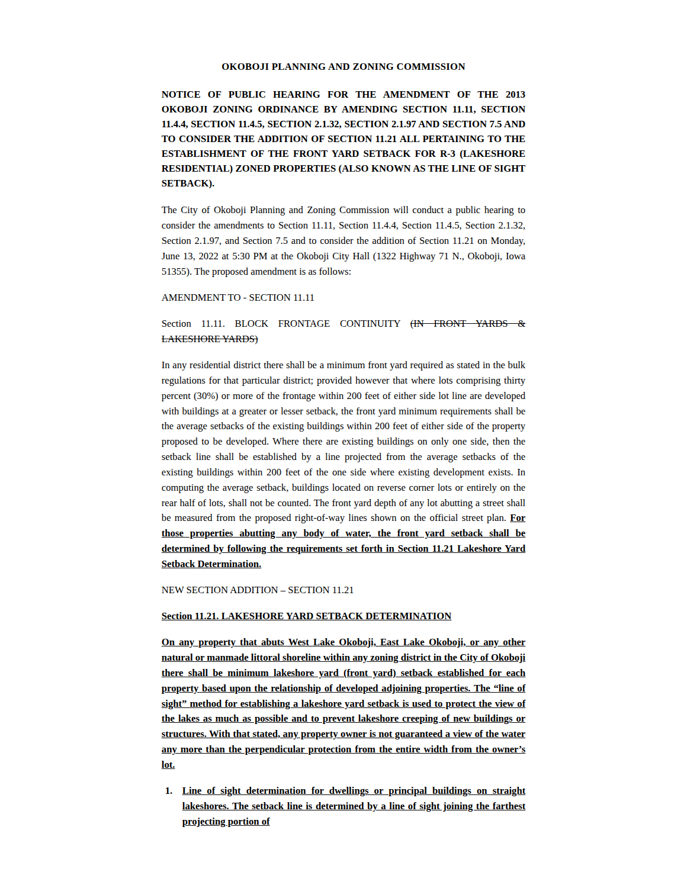OKOBOJI PLANNING AND ZONING COMMISSION
NOTICE OF PUBLIC HEARING FOR THE AMENDMENT OF THE 2013 OKOBOJI ZONING ORDINANCE BY AMENDING SECTION 11.11, SECTION 11.4.4, SECTION 11.4.5, SECTION 2.1.32, SECTION 2.1.97 AND SECTION 7.5 AND TO CONSIDER THE ADDITION OF SECTION 11.21 ALL PERTAINING TO THE ESTABLISHMENT OF THE FRONT YARD SETBACK FOR R-3 (LAKESHORE RESIDENTIAL) ZONED PROPERTIES (ALSO KNOWN AS THE LINE OF SIGHT SETBACK).
The City of Okoboji Planning and Zoning Commission will conduct a public hearing to consider the amendments to Section 11.11, Section 11.4.4, Section 11.4.5, Section 2.1.32, Section 2.1.97, and Section 7.5 and to consider the addition of Section 11.21 on Monday, June 13, 2022 at 5:30 PM at the Okoboji City Hall (1322 Highway 71 N., Okoboji, Iowa 51355). The proposed amendment is as follows:
AMENDMENT TO - SECTION 11.11
Section 11.11. BLOCK FRONTAGE CONTINUITY (IN FRONT YARDS & LAKESHORE YARDS)
In any residential district there shall be a minimum front yard required as stated in the bulk regulations for that particular district; provided however that where lots comprising thirty percent (30%) or more of the frontage within 200 feet of either side lot line are developed with buildings at a greater or lesser setback, the front yard minimum requirements shall be the average setbacks of the existing buildings within 200 feet of either side of the property proposed to be developed. Where there are existing buildings on only one side, then the setback line shall be established by a line projected from the average setbacks of the existing buildings within 200 feet of the one side where existing development exists. In computing the average setback, buildings located on reverse corner lots or entirely on the rear half of lots, shall not be counted. The front yard depth of any lot abutting a street shall be measured from the proposed right-of-way lines shown on the official street plan. For those properties abutting any body of water, the front yard setback shall be determined by following the requirements set forth in Section 11.21 Lakeshore Yard Setback Determination.
NEW SECTION ADDITION – SECTION 11.21
Section 11.21. LAKESHORE YARD SETBACK DETERMINATION
On any property that abuts West Lake Okoboji, East Lake Okoboji, or any other natural or manmade littoral shoreline within any zoning district in the City of Okoboji there shall be minimum lakeshore yard (front yard) setback established for each property based upon the relationship of developed adjoining properties. The “line of sight” method for establishing a lakeshore yard setback is used to protect the view of the lakes as much as possible and to prevent lakeshore creeping of new buildings or structures. With that stated, any property owner is not guaranteed a view of the water any more than the perpendicular protection from the entire width from the owner’s lot.
Line of sight determination for dwellings or principal buildings on straight lakeshores. The setback line is determined by a line of sight joining the farthest projecting portion of